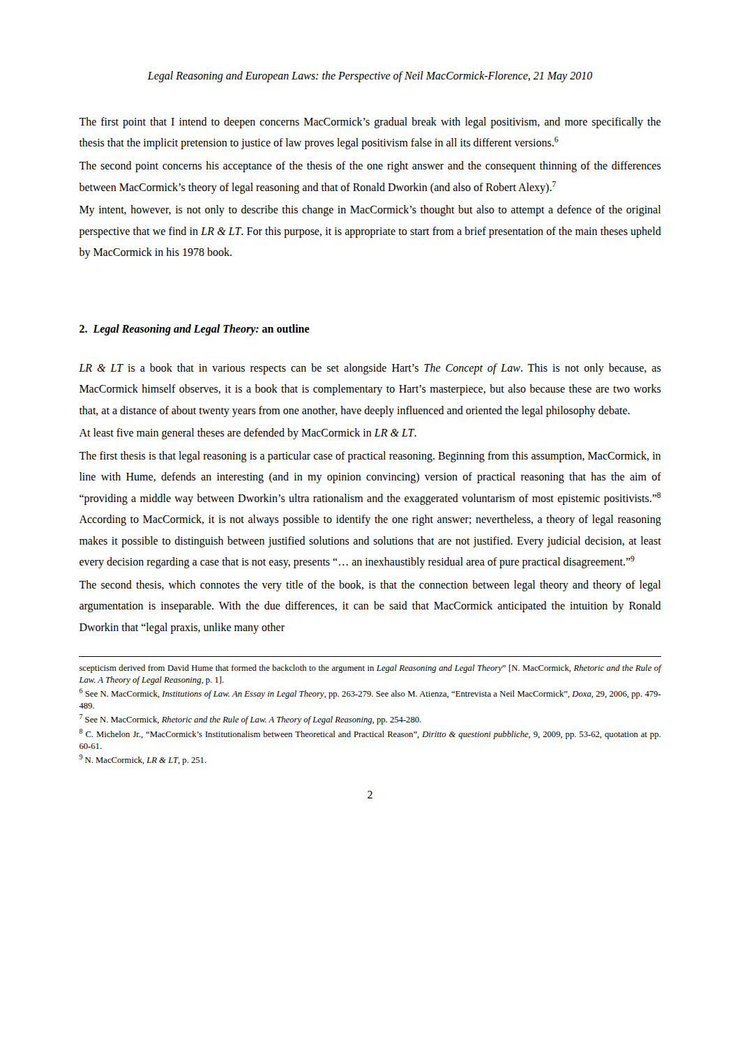Legal Reasoning and European Laws: the Perspective of Neil MacCormick-Florence, 21 May 2010
The first point that I intend to deepen concerns MacCormick’s gradual break with legal positivism, and more specifically the thesis that the implicit pretension to justice of law proves legal positivism false in all its different versions.6
The second point concerns his acceptance of the thesis of the one right answer and the consequent thinning of the differences between MacCormick’s theory of legal reasoning and that of Ronald Dworkin (and also of Robert Alexy).7
My intent, however, is not only to describe this change in MacCormick’s thought but also to attempt a defence of the original perspective that we find in LR & LT. For this purpose, it is appropriate to start from a brief presentation of the main theses upheld by MacCormick in his 1978 book.
2. Legal Reasoning and Legal Theory: an outline
LR & LT is a book that in various respects can be set alongside Hart’s The Concept of Law. This is not only because, as MacCormick himself observes, it is a book that is complementary to Hart’s masterpiece, but also because these are two works that, at a distance of about twenty years from one another, have deeply influenced and oriented the legal philosophy debate.
At least five main general theses are defended by MacCormick in LR & LT.
The first thesis is that legal reasoning is a particular case of practical reasoning. Beginning from this assumption, MacCormick, in line with Hume, defends an interesting (and in my opinion convincing) version of practical reasoning that has the aim of “providing a middle way between Dworkin’s ultra rationalism and the exaggerated voluntarism of most epistemic positivists.”8 According to MacCormick, it is not always possible to identify the one right answer; nevertheless, a theory of legal reasoning makes it possible to distinguish between justified solutions and solutions that are not justified. Every judicial decision, at least every decision regarding a case that is not easy, presents “… an inexhaustibly residual area of pure practical disagreement.”9
The second thesis, which connotes the very title of the book, is that the connection between legal theory and theory of legal argumentation is inseparable. With the due differences, it can be said that MacCormick anticipated the intuition by Ronald Dworkin that “legal praxis, unlike many other
scepticism derived from David Hume that formed the backcloth to the argument in Legal Reasoning and Legal Theory” [N. MacCormick, Rhetoric and the Rule of Law. A Theory of Legal Reasoning, p. 1].
6 See N. MacCormick, Institutions of Law. An Essay in Legal Theory, pp. 263-279. See also M. Atienza, “Entrevista a Neil MacCormick”, Doxa, 29, 2006, pp. 479-489.
7 See N. MacCormick, Rhetoric and the Rule of Law. A Theory of Legal Reasoning, pp. 254-280.
8 C. Michelon Jr., “MacCormick’s Institutionalism between Theoretical and Practical Reason”, Diritto & questioni pubbliche, 9, 2009, pp. 53-62, quotation at pp. 60-61.
9 N. MacCormick, LR & LT, p. 251.
2